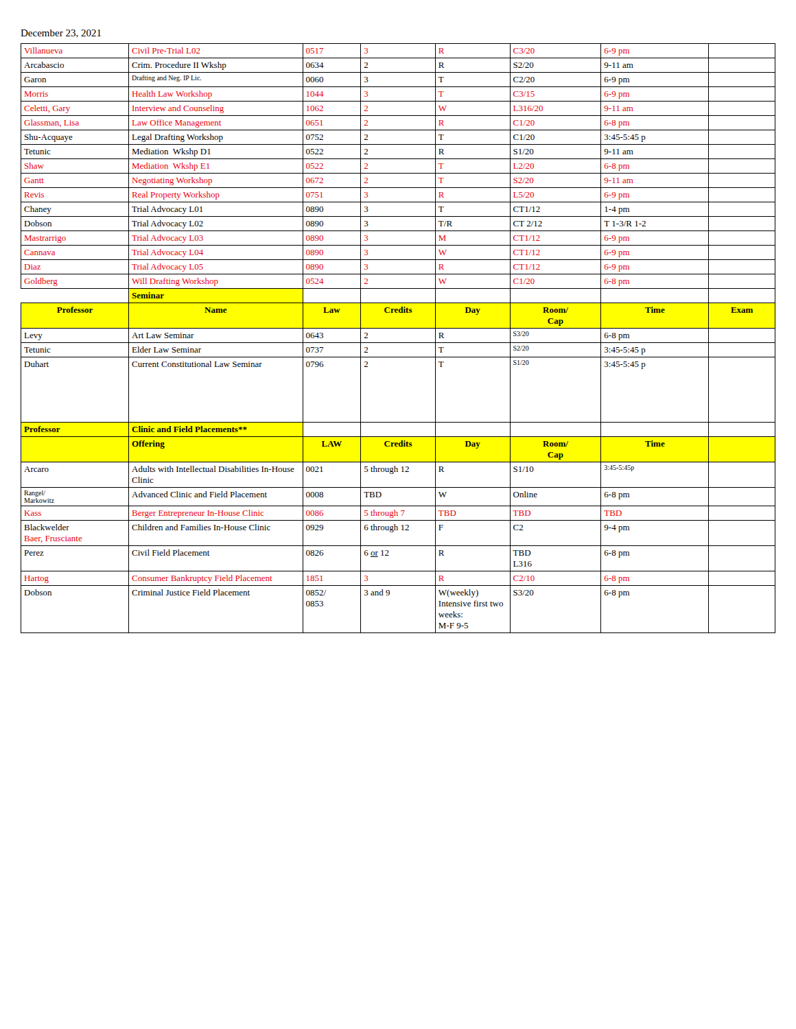December 23, 2021
| Villanueva | Civil Pre-Trial L02 | 0517 | 3 | R | C3/20 | 6-9 pm | |
| Arcabascio | Crim. Procedure II Wkshp | 0634 | 2 | R | S2/20 | 9-11 am | |
| Garon | Drafting and Neg. IP Lic. | 0060 | 3 | T | C2/20 | 6-9 pm | |
| Morris | Health Law Workshop | 1044 | 3 | T | C3/15 | 6-9 pm | |
| Celetti, Gary | Interview and Counseling | 1062 | 2 | W | L316/20 | 9-11 am | |
| Glassman, Lisa | Law Office Management | 0651 | 2 | R | C1/20 | 6-8 pm | |
| Shu-Acquaye | Legal Drafting Workshop | 0752 | 2 | T | C1/20 | 3:45-5:45 p | |
| Tetunic | Mediation Wkshp D1 | 0522 | 2 | R | S1/20 | 9-11 am | |
| Shaw | Mediation Wkshp E1 | 0522 | 2 | T | L2/20 | 6-8 pm | |
| Gantt | Negotiating Workshop | 0672 | 2 | T | S2/20 | 9-11 am | |
| Revis | Real Property Workshop | 0751 | 3 | R | L5/20 | 6-9 pm | |
| Chaney | Trial Advocacy L01 | 0890 | 3 | T | CT1/12 | 1-4 pm | |
| Dobson | Trial Advocacy L02 | 0890 | 3 | T/R | CT 2/12 | T 1-3/R 1-2 | |
| Mastrarrigo | Trial Advocacy L03 | 0890 | 3 | M | CT1/12 | 6-9 pm | |
| Cannava | Trial Advocacy L04 | 0890 | 3 | W | CT1/12 | 6-9 pm | |
| Diaz | Trial Advocacy L05 | 0890 | 3 | R | CT1/12 | 6-9 pm | |
| Goldberg | Will Drafting Workshop | 0524 | 2 | W | C1/20 | 6-8 pm | |
| | Seminar | | | | | | |
| Professor | Name | Law | Credits | Day | Room/ Cap | Time | Exam |
| Levy | Art Law Seminar | 0643 | 2 | R | S3/20 | 6-8 pm | |
| Tetunic | Elder Law Seminar | 0737 | 2 | T | S2/20 | 3:45-5:45 p | |
| Duhart | Current Constitutional Law Seminar | 0796 | 2 | T | S1/20 | 3:45-5:45 p | |
| Professor | Clinic and Field Placements** | | | | | | |
| | Offering | LAW | Credits | Day | Room/ Cap | Time | |
| Arcaro | Adults with Intellectual Disabilities In-House Clinic | 0021 | 5 through 12 | R | S1/10 | 3:45-5:45p | |
| Rangel/ Markowitz | Advanced Clinic and Field Placement | 0008 | TBD | W | Online | 6-8 pm | |
| Kass | Berger Entrepreneur In-House Clinic | 0086 | 5 through 7 | TBD | TBD | TBD | |
| Blackwelder Baer, Frusciante | Children and Families In-House Clinic | 0929 | 6 through 12 | F | C2 | 9-4 pm | |
| Perez | Civil Field Placement | 0826 | 6 or 12 | R | TBD L316 | 6-8 pm | |
| Hartog | Consumer Bankruptcy Field Placement | 1851 | 3 | R | C2/10 | 6-8 pm | |
| Dobson | Criminal Justice Field Placement | 0852/ 0853 | 3 and 9 | W(weekly) Intensive first two weeks: M-F 9-5 | S3/20 | 6-8 pm | |